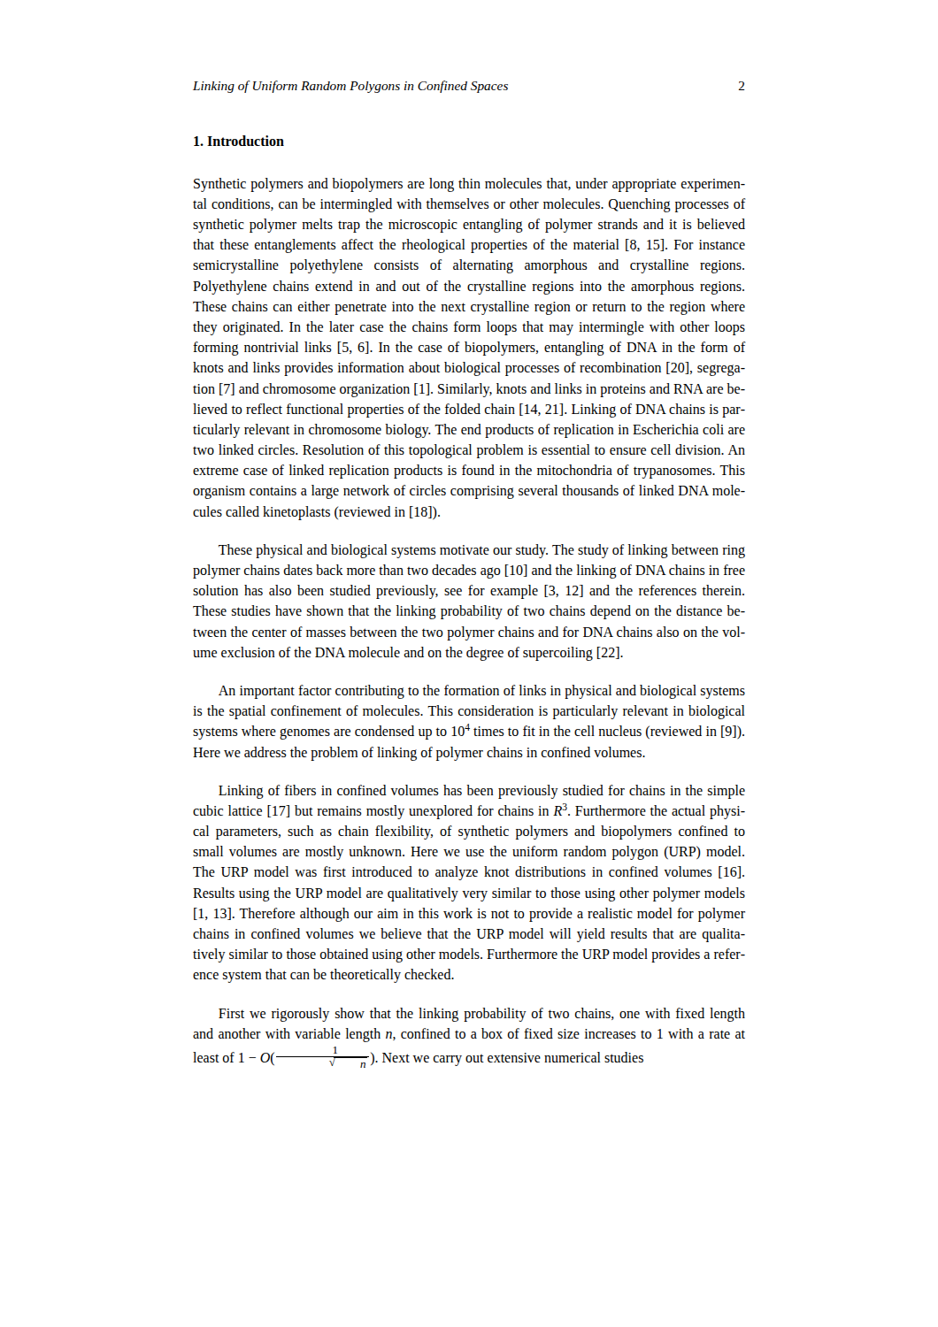Linking of Uniform Random Polygons in Confined Spaces 2
1. Introduction
Synthetic polymers and biopolymers are long thin molecules that, under appropriate experimental conditions, can be intermingled with themselves or other molecules. Quenching processes of synthetic polymer melts trap the microscopic entangling of polymer strands and it is believed that these entanglements affect the rheological properties of the material [8, 15]. For instance semicrystalline polyethylene consists of alternating amorphous and crystalline regions. Polyethylene chains extend in and out of the crystalline regions into the amorphous regions. These chains can either penetrate into the next crystalline region or return to the region where they originated. In the later case the chains form loops that may intermingle with other loops forming nontrivial links [5, 6]. In the case of biopolymers, entangling of DNA in the form of knots and links provides information about biological processes of recombination [20], segregation [7] and chromosome organization [1]. Similarly, knots and links in proteins and RNA are believed to reflect functional properties of the folded chain [14, 21]. Linking of DNA chains is particularly relevant in chromosome biology. The end products of replication in Escherichia coli are two linked circles. Resolution of this topological problem is essential to ensure cell division. An extreme case of linked replication products is found in the mitochondria of trypanosomes. This organism contains a large network of circles comprising several thousands of linked DNA molecules called kinetoplasts (reviewed in [18]).
These physical and biological systems motivate our study. The study of linking between ring polymer chains dates back more than two decades ago [10] and the linking of DNA chains in free solution has also been studied previously, see for example [3, 12] and the references therein. These studies have shown that the linking probability of two chains depend on the distance between the center of masses between the two polymer chains and for DNA chains also on the volume exclusion of the DNA molecule and on the degree of supercoiling [22].
An important factor contributing to the formation of links in physical and biological systems is the spatial confinement of molecules. This consideration is particularly relevant in biological systems where genomes are condensed up to 104 times to fit in the cell nucleus (reviewed in [9]). Here we address the problem of linking of polymer chains in confined volumes.
Linking of fibers in confined volumes has been previously studied for chains in the simple cubic lattice [17] but remains mostly unexplored for chains in R3. Furthermore the actual physical parameters, such as chain flexibility, of synthetic polymers and biopolymers confined to small volumes are mostly unknown. Here we use the uniform random polygon (URP) model. The URP model was first introduced to analyze knot distributions in confined volumes [16]. Results using the URP model are qualitatively very similar to those using other polymer models [1, 13]. Therefore although our aim in this work is not to provide a realistic model for polymer chains in confined volumes we believe that the URP model will yield results that are qualitatively similar to those obtained using other models. Furthermore the URP model provides a reference system that can be theoretically checked.
First we rigorously show that the linking probability of two chains, one with fixed length and another with variable length n, confined to a box of fixed size increases to 1 with a rate at least of 1 − O(1 n). Next we carry out extensive numerical studies